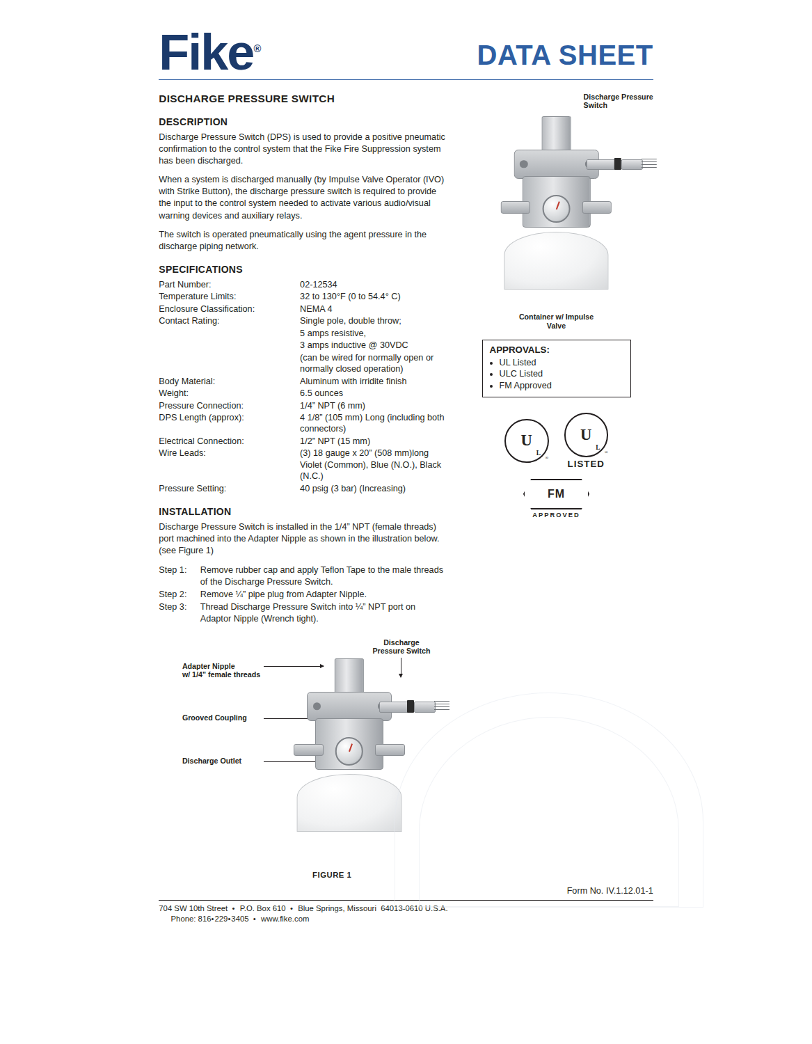Fike®
DATA SHEET
DISCHARGE PRESSURE SWITCH
DESCRIPTION
Discharge Pressure Switch (DPS) is used to provide a positive pneumatic confirmation to the control system that the Fike Fire Suppression system has been discharged.
When a system is discharged manually (by Impulse Valve Operator (IVO) with Strike Button), the discharge pressure switch is required to provide the input to the control system needed to activate various audio/visual warning devices and auxiliary relays.
The switch is operated pneumatically using the agent pressure in the discharge piping network.
SPECIFICATIONS
| Part Number: | 02-12534 |
| Temperature Limits: | 32 to 130°F (0 to 54.4° C) |
| Enclosure Classification: | NEMA 4 |
| Contact Rating: | Single pole, double throw; |
| | 5 amps resistive, |
| | 3 amps inductive @ 30VDC |
| | (can be wired for normally open or normally closed operation) |
| Body Material: | Aluminum with irridite finish |
| Weight: | 6.5 ounces |
| Pressure Connection: | 1/4” NPT (6 mm) |
| DPS Length (approx): | 4 1/8” (105 mm) Long (including both connectors) |
| Electrical Connection: | 1/2” NPT (15 mm) |
| Wire Leads: | (3) 18 gauge x 20” (508 mm)long Violet (Common), Blue (N.O.), Black (N.C.) |
| Pressure Setting: | 40 psig (3 bar) (Increasing) |
INSTALLATION
Discharge Pressure Switch is installed in the 1/4” NPT (female threads) port machined into the Adapter Nipple as shown in the illustration below. (see Figure 1)
| Step 1: | Remove rubber cap and apply Teflon Tape to the male threads of the Discharge Pressure Switch. |
| Step 2: | Remove ¼” pipe plug from Adapter Nipple. |
| Step 3: | Thread Discharge Pressure Switch into ¼” NPT port on Adaptor Nipple (Wrench tight). |
Discharge Pressure
Switch
Container w/ Impulse
Valve
APPROVALS:
UL Listed
ULC Listed
FM Approved
UL®
UL®
LISTED
FM
APPROVED
Adapter Nipple
w/ 1/4" female threads
Grooved Coupling
Discharge Outlet
Discharge
Pressure Switch
FIGURE 1
Form No. IV.1.12.01-1
704 SW 10th Street • P.O. Box 610 • Blue Springs, Missouri 64013-0610 U.S.A.
Phone: 816•229•3405 • www.fike.com